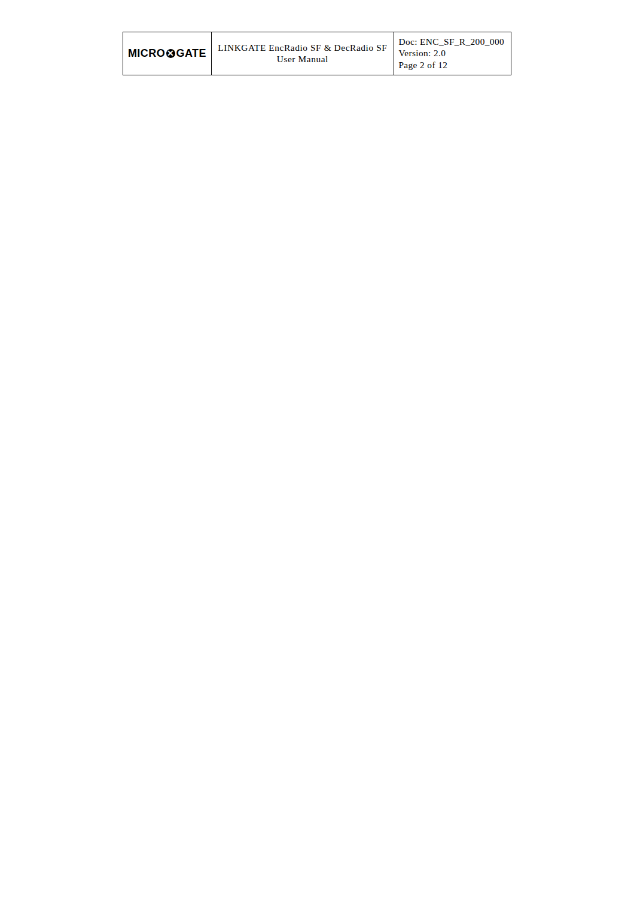| MICRO ✕ GATE | LINKGATE EncRadio SF & DecRadio SF User Manual | Doc: ENC_SF_R_200_000 Version: 2.0 Page 2 of 12 |